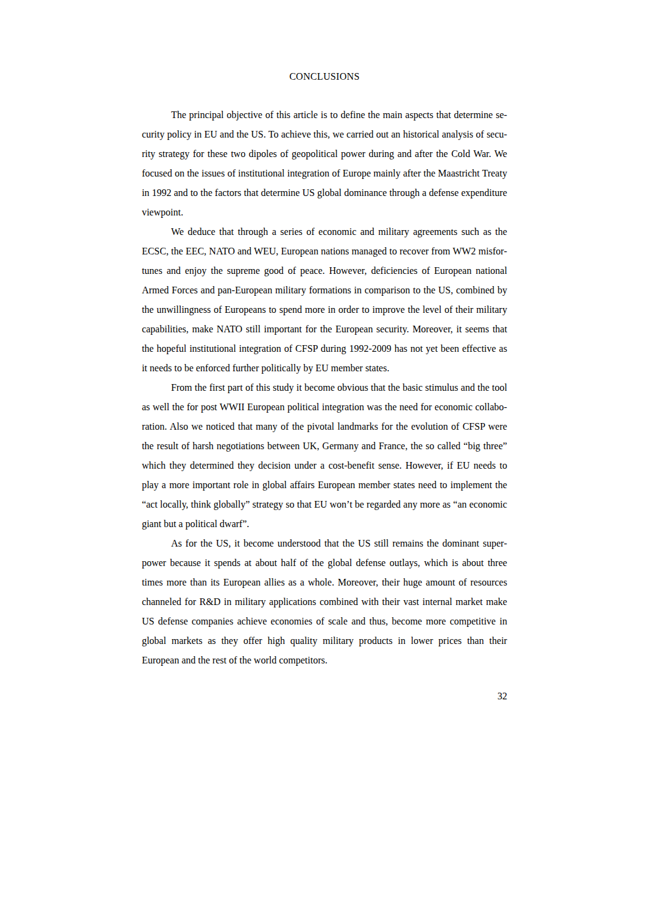CONCLUSIONS
The principal objective of this article is to define the main aspects that determine security policy in EU and the US. To achieve this, we carried out an historical analysis of security strategy for these two dipoles of geopolitical power during and after the Cold War. We focused on the issues of institutional integration of Europe mainly after the Maastricht Treaty in 1992 and to the factors that determine US global dominance through a defense expenditure viewpoint.
We deduce that through a series of economic and military agreements such as the ECSC, the EEC, NATO and WEU, European nations managed to recover from WW2 misfortunes and enjoy the supreme good of peace. However, deficiencies of European national Armed Forces and pan-European military formations in comparison to the US, combined by the unwillingness of Europeans to spend more in order to improve the level of their military capabilities, make NATO still important for the European security. Moreover, it seems that the hopeful institutional integration of CFSP during 1992-2009 has not yet been effective as it needs to be enforced further politically by EU member states.
From the first part of this study it become obvious that the basic stimulus and the tool as well the for post WWII European political integration was the need for economic collaboration. Also we noticed that many of the pivotal landmarks for the evolution of CFSP were the result of harsh negotiations between UK, Germany and France, the so called “big three” which they determined they decision under a cost-benefit sense. However, if EU needs to play a more important role in global affairs European member states need to implement the “act locally, think globally” strategy so that EU won’t be regarded any more as “an economic giant but a political dwarf”.
As for the US, it become understood that the US still remains the dominant superpower because it spends at about half of the global defense outlays, which is about three times more than its European allies as a whole. Moreover, their huge amount of resources channeled for R&D in military applications combined with their vast internal market make US defense companies achieve economies of scale and thus, become more competitive in global markets as they offer high quality military products in lower prices than their European and the rest of the world competitors.
32